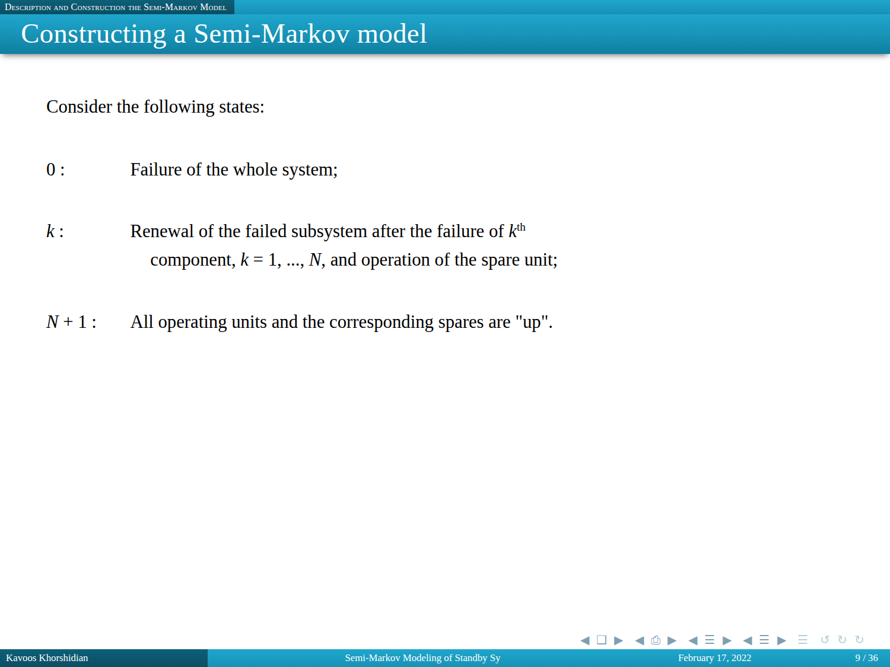Description and Construction the Semi-Markov Model
Constructing a Semi-Markov model
Consider the following states:
0 :
Failure of the whole system;
k :
Renewal of the failed subsystem after the failure of kth component, k = 1, ..., N, and operation of the spare unit;
N + 1 :
All operating units and the corresponding spares are "up".
◀ ❑ ▶ ◀ ⎙ ▶ ◀ ☰ ▶ ◀ ☰ ▶ ☰ ↺ ↻ ↻
Kavoos Khorshidian
Semi-Markov Modeling of Standby Sy
February 17, 2022
9 / 36